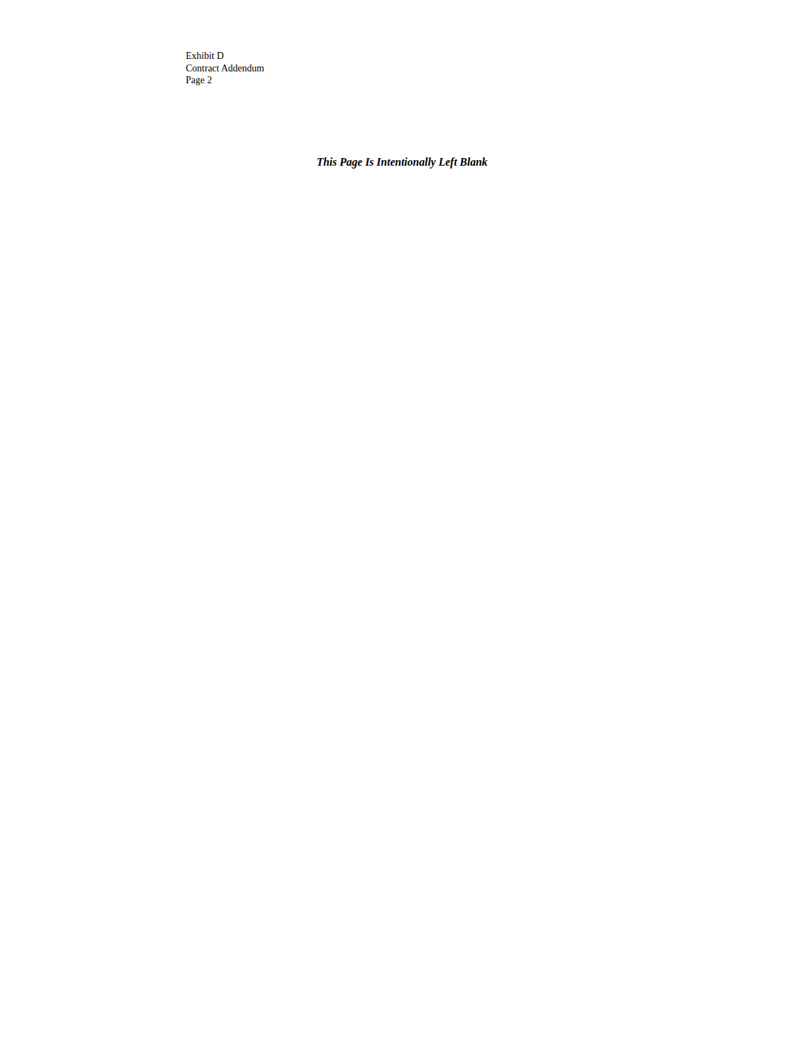Exhibit D
Contract Addendum
Page 2
This Page Is Intentionally Left Blank